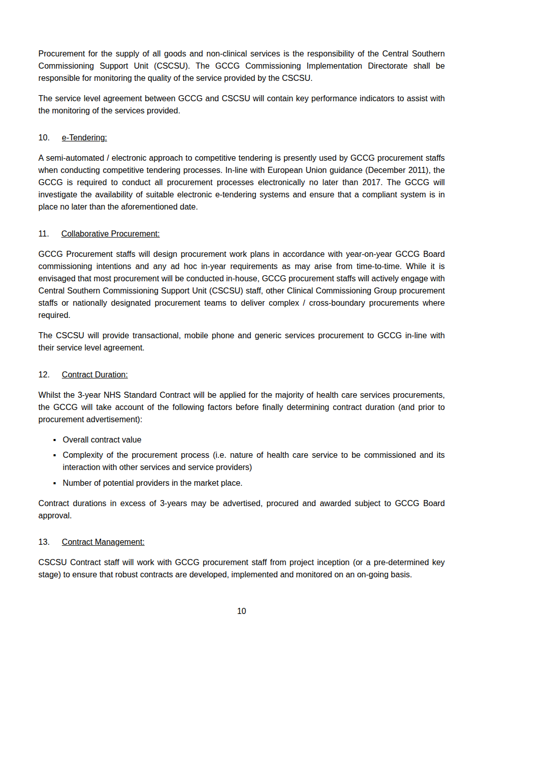Procurement for the supply of all goods and non-clinical services is the responsibility of the Central Southern Commissioning Support Unit (CSCSU). The GCCG Commissioning Implementation Directorate shall be responsible for monitoring the quality of the service provided by the CSCSU.
The service level agreement between GCCG and CSCSU will contain key performance indicators to assist with the monitoring of the services provided.
10. e-Tendering:
A semi-automated / electronic approach to competitive tendering is presently used by GCCG procurement staffs when conducting competitive tendering processes. In-line with European Union guidance (December 2011), the GCCG is required to conduct all procurement processes electronically no later than 2017. The GCCG will investigate the availability of suitable electronic e-tendering systems and ensure that a compliant system is in place no later than the aforementioned date.
11. Collaborative Procurement:
GCCG Procurement staffs will design procurement work plans in accordance with year-on-year GCCG Board commissioning intentions and any ad hoc in-year requirements as may arise from time-to-time. While it is envisaged that most procurement will be conducted in-house, GCCG procurement staffs will actively engage with Central Southern Commissioning Support Unit (CSCSU) staff, other Clinical Commissioning Group procurement staffs or nationally designated procurement teams to deliver complex / cross-boundary procurements where required.
The CSCSU will provide transactional, mobile phone and generic services procurement to GCCG in-line with their service level agreement.
12. Contract Duration:
Whilst the 3-year NHS Standard Contract will be applied for the majority of health care services procurements, the GCCG will take account of the following factors before finally determining contract duration (and prior to procurement advertisement):
Overall contract value
Complexity of the procurement process (i.e. nature of health care service to be commissioned and its interaction with other services and service providers)
Number of potential providers in the market place.
Contract durations in excess of 3-years may be advertised, procured and awarded subject to GCCG Board approval.
13. Contract Management:
CSCSU Contract staff will work with GCCG procurement staff from project inception (or a pre-determined key stage) to ensure that robust contracts are developed, implemented and monitored on an on-going basis.
10